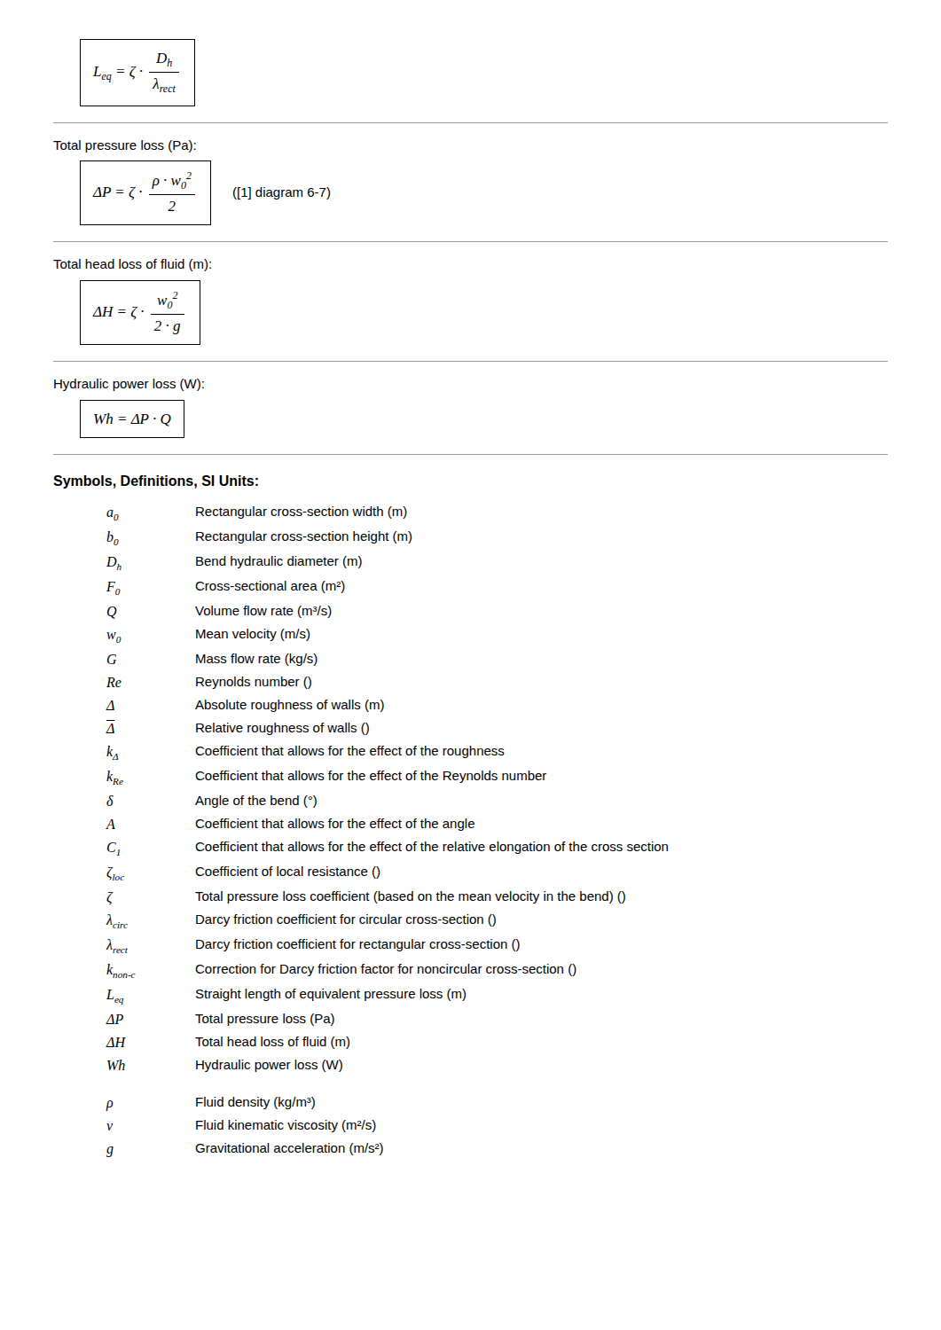Leq = ζ · Dh λrect
Total pressure loss (Pa):
ΔP = ζ · ρ · w022
([1] diagram 6-7)
Total head loss of fluid (m):
ΔH = ζ · w022 · g
Hydraulic power loss (W):
Wh = ΔP · Q
Symbols, Definitions, SI Units:
| a 0 | Rectangular cross-section width (m) |
| b 0 | Rectangular cross-section height (m) |
| D h | Bend hydraulic diameter (m) |
| F 0 | Cross-sectional area (m²) |
| Q | Volume flow rate (m³/s) |
| w 0 | Mean velocity (m/s) |
| G | Mass flow rate (kg/s) |
| Re | Reynolds number () |
| Δ | Absolute roughness of walls (m) |
| Δ | Relative roughness of walls () |
| k Δ | Coefficient that allows for the effect of the roughness |
| k Re | Coefficient that allows for the effect of the Reynolds number |
| δ | Angle of the bend (°) |
| A | Coefficient that allows for the effect of the angle |
| C 1 | Coefficient that allows for the effect of the relative elongation of the cross section |
| ζ loc | Coefficient of local resistance () |
| ζ | Total pressure loss coefficient (based on the mean velocity in the bend) () |
| λ circ | Darcy friction coefficient for circular cross-section () |
| λ rect | Darcy friction coefficient for rectangular cross-section () |
| k non-c | Correction for Darcy friction factor for noncircular cross-section () |
| L eq | Straight length of equivalent pressure loss (m) |
| ΔP | Total pressure loss (Pa) |
| ΔH | Total head loss of fluid (m) |
| Wh | Hydraulic power loss (W) |
| ρ | Fluid density (kg/m³) |
| ν | Fluid kinematic viscosity (m²/s) |
| g | Gravitational acceleration (m/s²) |